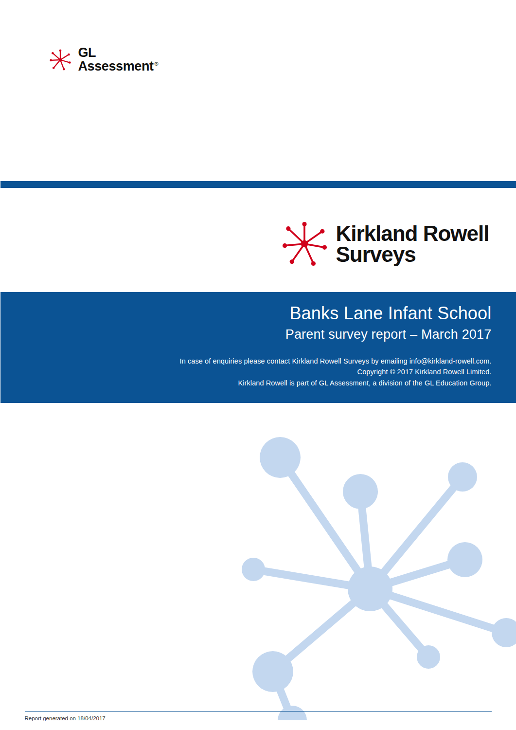GL
Assessment®
Kirkland Rowell
Surveys
Banks Lane Infant School
Parent survey report – March 2017
In case of enquiries please contact Kirkland Rowell Surveys by emailing info@kirkland-rowell.com.
Copyright © 2017 Kirkland Rowell Limited.
Kirkland Rowell is part of GL Assessment, a division of the GL Education Group.
Report generated on 18/04/2017